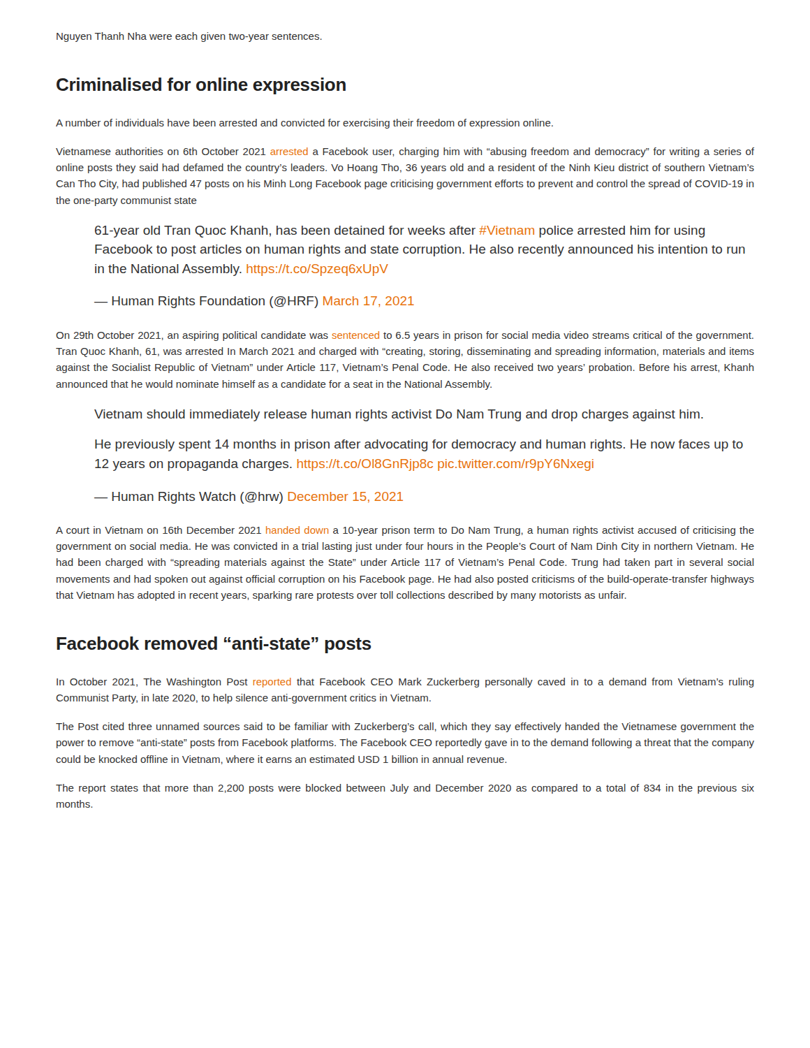Nguyen Thanh Nha were each given two-year sentences.
Criminalised for online expression
A number of individuals have been arrested and convicted for exercising their freedom of expression online.
Vietnamese authorities on 6th October 2021 arrested a Facebook user, charging him with “abusing freedom and democracy” for writing a series of online posts they said had defamed the country’s leaders. Vo Hoang Tho, 36 years old and a resident of the Ninh Kieu district of southern Vietnam’s Can Tho City, had published 47 posts on his Minh Long Facebook page criticising government efforts to prevent and control the spread of COVID-19 in the one-party communist state
61-year old Tran Quoc Khanh, has been detained for weeks after #Vietnam police arrested him for using Facebook to post articles on human rights and state corruption. He also recently announced his intention to run in the National Assembly. https://t.co/Spzeq6xUpV
— Human Rights Foundation (@HRF) March 17, 2021
On 29th October 2021, an aspiring political candidate was sentenced to 6.5 years in prison for social media video streams critical of the government. Tran Quoc Khanh, 61, was arrested In March 2021 and charged with “creating, storing, disseminating and spreading information, materials and items against the Socialist Republic of Vietnam” under Article 117, Vietnam’s Penal Code. He also received two years’ probation. Before his arrest, Khanh announced that he would nominate himself as a candidate for a seat in the National Assembly.
Vietnam should immediately release human rights activist Do Nam Trung and drop charges against him.
He previously spent 14 months in prison after advocating for democracy and human rights. He now faces up to 12 years on propaganda charges. https://t.co/Ol8GnRjp8c pic.twitter.com/r9pY6Nxegi
— Human Rights Watch (@hrw) December 15, 2021
A court in Vietnam on 16th December 2021 handed down a 10-year prison term to Do Nam Trung, a human rights activist accused of criticising the government on social media. He was convicted in a trial lasting just under four hours in the People’s Court of Nam Dinh City in northern Vietnam. He had been charged with “spreading materials against the State” under Article 117 of Vietnam’s Penal Code. Trung had taken part in several social movements and had spoken out against official corruption on his Facebook page. He had also posted criticisms of the build-operate-transfer highways that Vietnam has adopted in recent years, sparking rare protests over toll collections described by many motorists as unfair.
Facebook removed “anti-state” posts
In October 2021, The Washington Post reported that Facebook CEO Mark Zuckerberg personally caved in to a demand from Vietnam’s ruling Communist Party, in late 2020, to help silence anti-government critics in Vietnam.
The Post cited three unnamed sources said to be familiar with Zuckerberg’s call, which they say effectively handed the Vietnamese government the power to remove “anti-state” posts from Facebook platforms. The Facebook CEO reportedly gave in to the demand following a threat that the company could be knocked offline in Vietnam, where it earns an estimated USD 1 billion in annual revenue.
The report states that more than 2,200 posts were blocked between July and December 2020 as compared to a total of 834 in the previous six months.